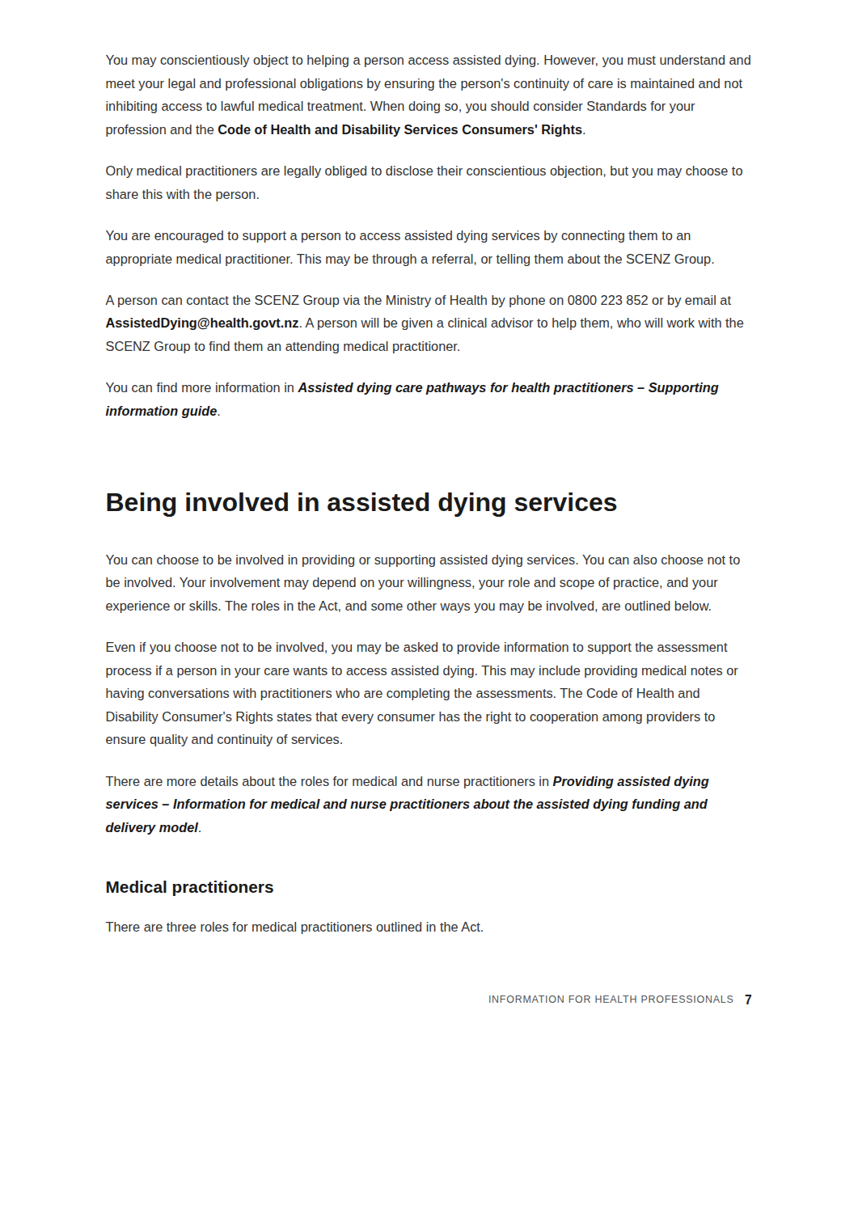You may conscientiously object to helping a person access assisted dying. However, you must understand and meet your legal and professional obligations by ensuring the person's continuity of care is maintained and not inhibiting access to lawful medical treatment. When doing so, you should consider Standards for your profession and the Code of Health and Disability Services Consumers' Rights.
Only medical practitioners are legally obliged to disclose their conscientious objection, but you may choose to share this with the person.
You are encouraged to support a person to access assisted dying services by connecting them to an appropriate medical practitioner. This may be through a referral, or telling them about the SCENZ Group.
A person can contact the SCENZ Group via the Ministry of Health by phone on 0800 223 852 or by email at AssistedDying@health.govt.nz. A person will be given a clinical advisor to help them, who will work with the SCENZ Group to find them an attending medical practitioner.
You can find more information in Assisted dying care pathways for health practitioners – Supporting information guide.
Being involved in assisted dying services
You can choose to be involved in providing or supporting assisted dying services. You can also choose not to be involved. Your involvement may depend on your willingness, your role and scope of practice, and your experience or skills. The roles in the Act, and some other ways you may be involved, are outlined below.
Even if you choose not to be involved, you may be asked to provide information to support the assessment process if a person in your care wants to access assisted dying. This may include providing medical notes or having conversations with practitioners who are completing the assessments. The Code of Health and Disability Consumer's Rights states that every consumer has the right to cooperation among providers to ensure quality and continuity of services.
There are more details about the roles for medical and nurse practitioners in Providing assisted dying services – Information for medical and nurse practitioners about the assisted dying funding and delivery model.
Medical practitioners
There are three roles for medical practitioners outlined in the Act.
INFORMATION FOR HEALTH PROFESSIONALS 7